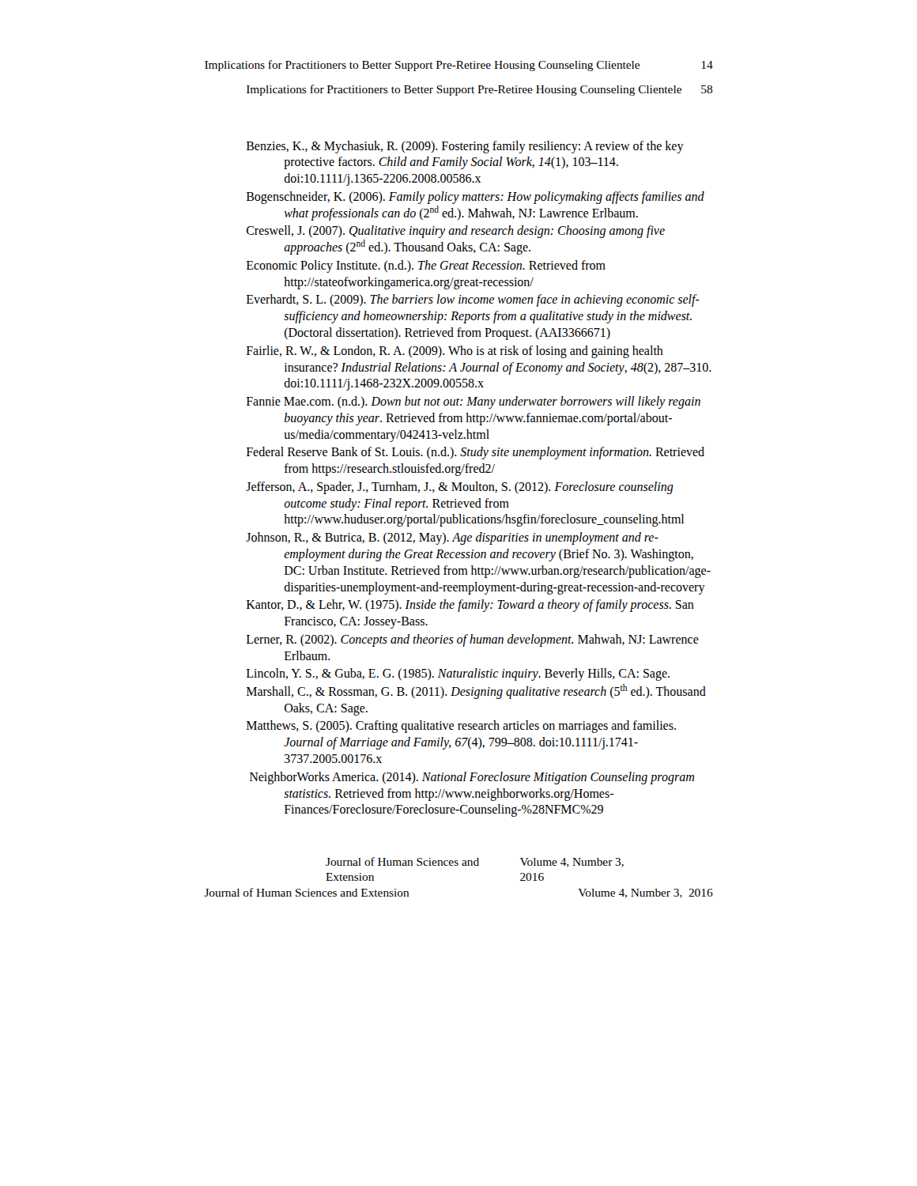Implications for Practitioners to Better Support Pre-Retiree Housing Counseling Clientele 14
Implications for Practitioners to Better Support Pre-Retiree Housing Counseling Clientele 58
Benzies, K., & Mychasiuk, R. (2009). Fostering family resiliency: A review of the key protective factors. Child and Family Social Work, 14(1), 103–114. doi:10.1111/j.1365-2206.2008.00586.x
Bogenschneider, K. (2006). Family policy matters: How policymaking affects families and what professionals can do (2nd ed.). Mahwah, NJ: Lawrence Erlbaum.
Creswell, J. (2007). Qualitative inquiry and research design: Choosing among five approaches (2nd ed.). Thousand Oaks, CA: Sage.
Economic Policy Institute. (n.d.). The Great Recession. Retrieved from http://stateofworkingamerica.org/great-recession/
Everhardt, S. L. (2009). The barriers low income women face in achieving economic self-sufficiency and homeownership: Reports from a qualitative study in the midwest. (Doctoral dissertation). Retrieved from Proquest. (AAI3366671)
Fairlie, R. W., & London, R. A. (2009). Who is at risk of losing and gaining health insurance? Industrial Relations: A Journal of Economy and Society, 48(2), 287–310. doi:10.1111/j.1468-232X.2009.00558.x
Fannie Mae.com. (n.d.). Down but not out: Many underwater borrowers will likely regain buoyancy this year. Retrieved from http://www.fanniemae.com/portal/about-us/media/commentary/042413-velz.html
Federal Reserve Bank of St. Louis. (n.d.). Study site unemployment information. Retrieved from https://research.stlouisfed.org/fred2/
Jefferson, A., Spader, J., Turnham, J., & Moulton, S. (2012). Foreclosure counseling outcome study: Final report. Retrieved from http://www.huduser.org/portal/publications/hsgfin/foreclosure_counseling.html
Johnson, R., & Butrica, B. (2012, May). Age disparities in unemployment and re-employment during the Great Recession and recovery (Brief No. 3). Washington, DC: Urban Institute. Retrieved from http://www.urban.org/research/publication/age-disparities-unemployment-and-reemployment-during-great-recession-and-recovery
Kantor, D., & Lehr, W. (1975). Inside the family: Toward a theory of family process. San Francisco, CA: Jossey-Bass.
Lerner, R. (2002). Concepts and theories of human development. Mahwah, NJ: Lawrence Erlbaum.
Lincoln, Y. S., & Guba, E. G. (1985). Naturalistic inquiry. Beverly Hills, CA: Sage.
Marshall, C., & Rossman, G. B. (2011). Designing qualitative research (5th ed.). Thousand Oaks, CA: Sage.
Matthews, S. (2005). Crafting qualitative research articles on marriages and families. Journal of Marriage and Family, 67(4), 799–808. doi:10.1111/j.1741-3737.2005.00176.x
NeighborWorks America. (2014). National Foreclosure Mitigation Counseling program statistics. Retrieved from http://www.neighborworks.org/Homes-Finances/Foreclosure/Foreclosure-Counseling-%28NFMC%29
Journal of Human Sciences and Extension Volume 4, Number 3, 2016
Journal of Human Sciences and Extension Volume 4, Number 3, 2016